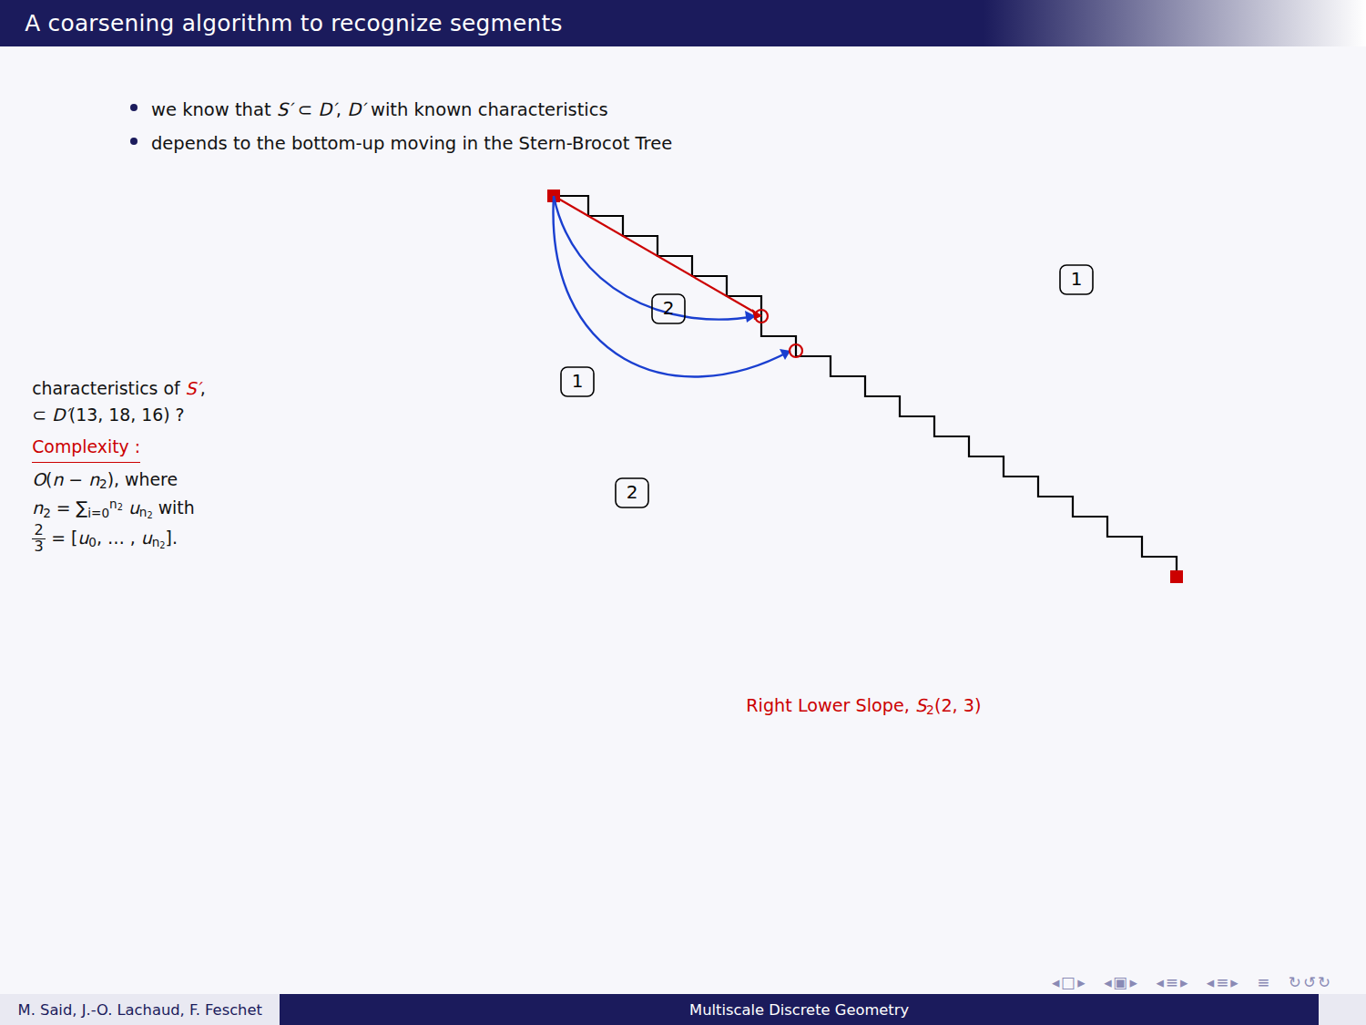A coarsening algorithm to recognize segments
we know that S′ ⊂ D′, D′ with known characteristics
depends to the bottom-up moving in the Stern-Brocot Tree
characteristics of S′,
⊂ D′(13, 18, 16) ?
Complexity :
O(n − n 2), where
n 2 = ∑i=0 n2 un2 with
23 = [u 0, … , un2].
2 1 1 2
Right Lower Slope, S 2(2, 3)
◂□▸ ◂▣▸ ◂≡▸ ◂≡▸ ≡ ↻↺↻
M. Said, J.-O. Lachaud, F. Feschet
Multiscale Discrete Geometry